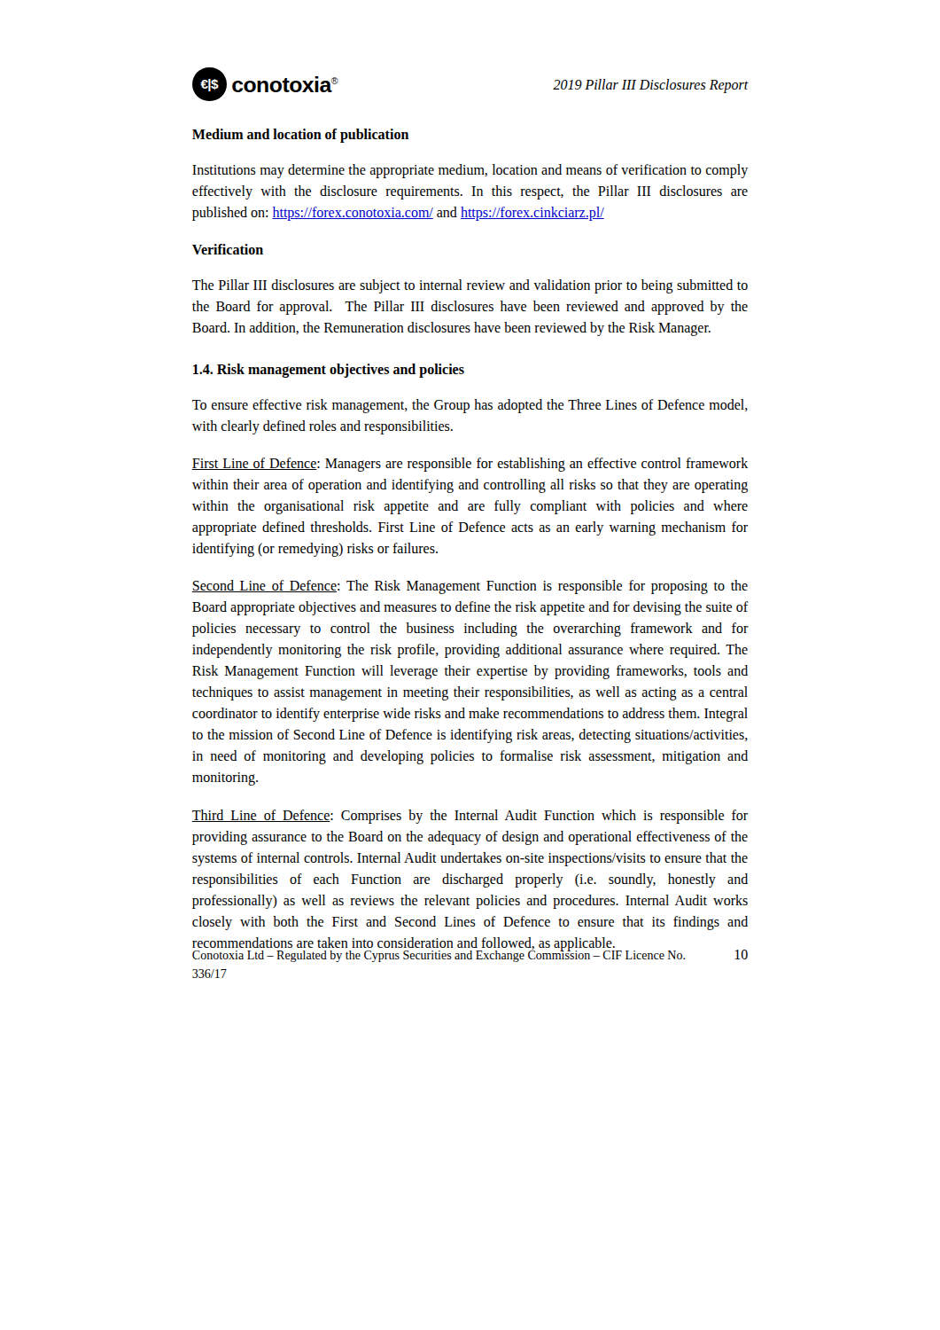€|$
conotoxia®
2019 Pillar III Disclosures Report
Medium and location of publication
Institutions may determine the appropriate medium, location and means of verification to comply effectively with the disclosure requirements. In this respect, the Pillar III disclosures are published on: https://forex.conotoxia.com/ and https://forex.cinkciarz.pl/
Verification
The Pillar III disclosures are subject to internal review and validation prior to being submitted to the Board for approval. The Pillar III disclosures have been reviewed and approved by the Board. In addition, the Remuneration disclosures have been reviewed by the Risk Manager.
1.4. Risk management objectives and policies
To ensure effective risk management, the Group has adopted the Three Lines of Defence model, with clearly defined roles and responsibilities.
First Line of Defence: Managers are responsible for establishing an effective control framework within their area of operation and identifying and controlling all risks so that they are operating within the organisational risk appetite and are fully compliant with policies and where appropriate defined thresholds. First Line of Defence acts as an early warning mechanism for identifying (or remedying) risks or failures.
Second Line of Defence: The Risk Management Function is responsible for proposing to the Board appropriate objectives and measures to define the risk appetite and for devising the suite of policies necessary to control the business including the overarching framework and for independently monitoring the risk profile, providing additional assurance where required. The Risk Management Function will leverage their expertise by providing frameworks, tools and techniques to assist management in meeting their responsibilities, as well as acting as a central coordinator to identify enterprise wide risks and make recommendations to address them. Integral to the mission of Second Line of Defence is identifying risk areas, detecting situations/activities, in need of monitoring and developing policies to formalise risk assessment, mitigation and monitoring.
Third Line of Defence: Comprises by the Internal Audit Function which is responsible for providing assurance to the Board on the adequacy of design and operational effectiveness of the systems of internal controls. Internal Audit undertakes on-site inspections/visits to ensure that the responsibilities of each Function are discharged properly (i.e. soundly, honestly and professionally) as well as reviews the relevant policies and procedures. Internal Audit works closely with both the First and Second Lines of Defence to ensure that its findings and recommendations are taken into consideration and followed, as applicable.
Conotoxia Ltd – Regulated by the Cyprus Securities and Exchange Commission – CIF Licence No. 336/17
10